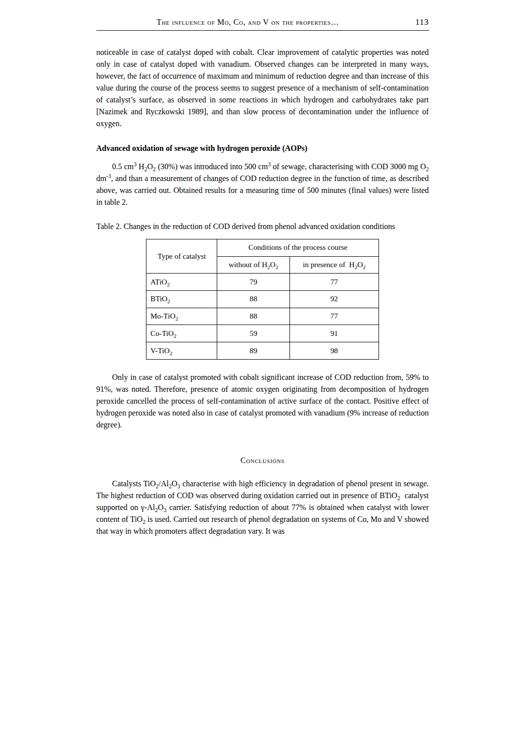The influence of Mo, Co, and V on the properties… 113
noticeable in case of catalyst doped with cobalt. Clear improvement of catalytic properties was noted only in case of catalyst doped with vanadium. Observed changes can be interpreted in many ways, however, the fact of occurrence of maximum and minimum of reduction degree and than increase of this value during the course of the process seems to suggest presence of a mechanism of self-contamination of catalyst’s surface, as observed in some reactions in which hydrogen and carbohydrates take part [Nazimek and Ryczkowski 1989], and than slow process of decontamination under the influence of oxygen.
Advanced oxidation of sewage with hydrogen peroxide (AOPs)
0.5 cm3 H2O2 (30%) was introduced into 500 cm3 of sewage, characterising with COD 3000 mg O2 dm-3, and than a measurement of changes of COD reduction degree in the function of time, as described above, was carried out. Obtained results for a measuring time of 500 minutes (final values) were listed in table 2.
Table 2. Changes in the reduction of COD derived from phenol advanced oxidation conditions
| Type of catalyst | Conditions of the process course |
| --- | --- |
| without of H 2 O 2 | in presence of H 2 O 2 |
| ATiO 2 | 79 | 77 |
| BTiO 2 | 88 | 92 |
| Mo-TiO 2 | 88 | 77 |
| Co-TiO 2 | 59 | 91 |
| V-TiO 2 | 89 | 98 |
Only in case of catalyst promoted with cobalt significant increase of COD reduction from, 59% to 91%, was noted. Therefore, presence of atomic oxygen originating from decomposition of hydrogen peroxide cancelled the process of self-contamination of active surface of the contact. Positive effect of hydrogen peroxide was noted also in case of catalyst promoted with vanadium (9% increase of reduction degree).
Conclusions
Catalysts TiO2/Al2O3 characterise with high efficiency in degradation of phenol present in sewage. The highest reduction of COD was observed during oxidation carried out in presence of BTiO2 catalyst supported on γ-Al2O3 carrier. Satisfying reduction of about 77% is obtained when catalyst with lower content of TiO2 is used. Carried out research of phenol degradation on systems of Co, Mo and V showed that way in which promoters affect degradation vary. It was